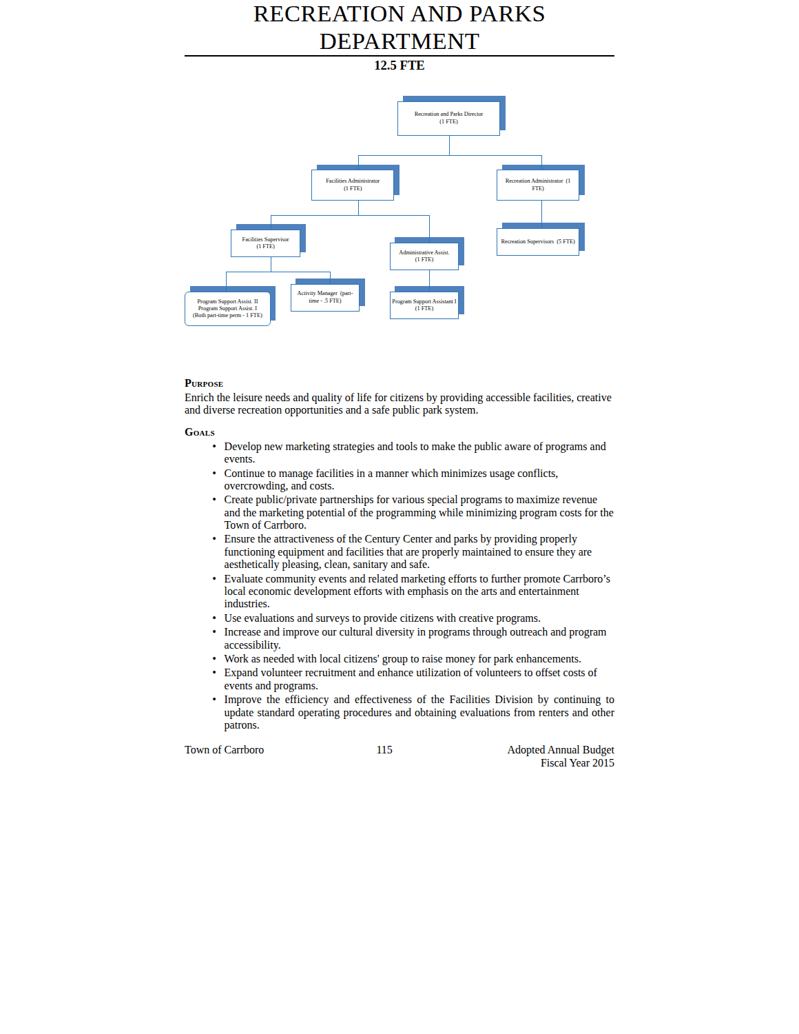RECREATION AND PARKS DEPARTMENT
12.5 FTE
Recreation and Parks Director
(1 FTE)
Facilities Administrator
(1 FTE)
Recreation Administrator (1 FTE)
Recreation Supervisors (5 FTE)
Facilities Supervisor
(1 FTE)
Administrative Assist.
(1 FTE)
Program Support Assist. II
Program Support Assist. I
(Both part-time perm - 1 FTE)
Activity Manager (part-time - .5 FTE)
Program Support Assistant I
(1 FTE)
Purpose
Enrich the leisure needs and quality of life for citizens by providing accessible facilities, creative and diverse recreation opportunities and a safe public park system.
Goals
Develop new marketing strategies and tools to make the public aware of programs and events.
Continue to manage facilities in a manner which minimizes usage conflicts, overcrowding, and costs.
Create public/private partnerships for various special programs to maximize revenue and the marketing potential of the programming while minimizing program costs for the Town of Carrboro.
Ensure the attractiveness of the Century Center and parks by providing properly functioning equipment and facilities that are properly maintained to ensure they are aesthetically pleasing, clean, sanitary and safe.
Evaluate community events and related marketing efforts to further promote Carrboro’s local economic development efforts with emphasis on the arts and entertainment industries.
Use evaluations and surveys to provide citizens with creative programs.
Increase and improve our cultural diversity in programs through outreach and program accessibility.
Work as needed with local citizens' group to raise money for park enhancements.
Expand volunteer recruitment and enhance utilization of volunteers to offset costs of events and programs.
Improve the efficiency and effectiveness of the Facilities Division by continuing to update standard operating procedures and obtaining evaluations from renters and other patrons.
Town of Carrboro
115
Adopted Annual Budget
Fiscal Year 2015